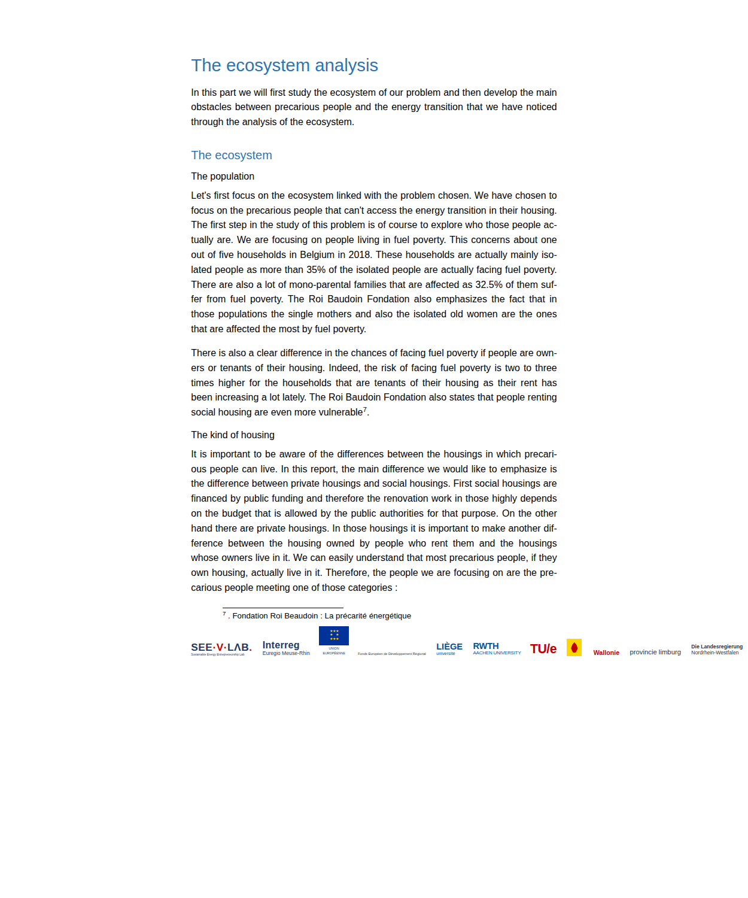The ecosystem analysis
In this part we will first study the ecosystem of our problem and then develop the main obstacles between precarious people and the energy transition that we have noticed through the analysis of the ecosystem.
The ecosystem
The population
Let's first focus on the ecosystem linked with the problem chosen. We have chosen to focus on the precarious people that can't access the energy transition in their housing. The first step in the study of this problem is of course to explore who those people actually are. We are focusing on people living in fuel poverty. This concerns about one out of five households in Belgium in 2018. These households are actually mainly isolated people as more than 35% of the isolated people are actually facing fuel poverty. There are also a lot of mono-parental families that are affected as 32.5% of them suffer from fuel poverty. The Roi Baudoin Fondation also emphasizes the fact that in those populations the single mothers and also the isolated old women are the ones that are affected the most by fuel poverty.
There is also a clear difference in the chances of facing fuel poverty if people are owners or tenants of their housing. Indeed, the risk of facing fuel poverty is two to three times higher for the households that are tenants of their housing as their rent has been increasing a lot lately. The Roi Baudoin Fondation also states that people renting social housing are even more vulnerable7.
The kind of housing
It is important to be aware of the differences between the housings in which precarious people can live. In this report, the main difference we would like to emphasize is the difference between private housings and social housings. First social housings are financed by public funding and therefore the renovation work in those highly depends on the budget that is allowed by the public authorities for that purpose. On the other hand there are private housings. In those housings it is important to make another difference between the housing owned by people who rent them and the housings whose owners live in it. We can easily understand that most precarious people, if they own housing, actually live in it. Therefore, the people we are focusing on are the precarious people meeting one of those categories :
7 . Fondation Roi Beaudoin : La précarité énergétique
SEE·V·LΛB. Sustainable Energy Entrepreneurship Lab
Interreg Euregio Meuse-Rhin UNION EUROPÉENNE Fonds Européen de Développement Régional
LIÈGEuniversité
RWTHAACHEN UNIVERSITY TU/e
Wallonie
provincie limburg
Die Landesregierung Nordrhein-Westfalen